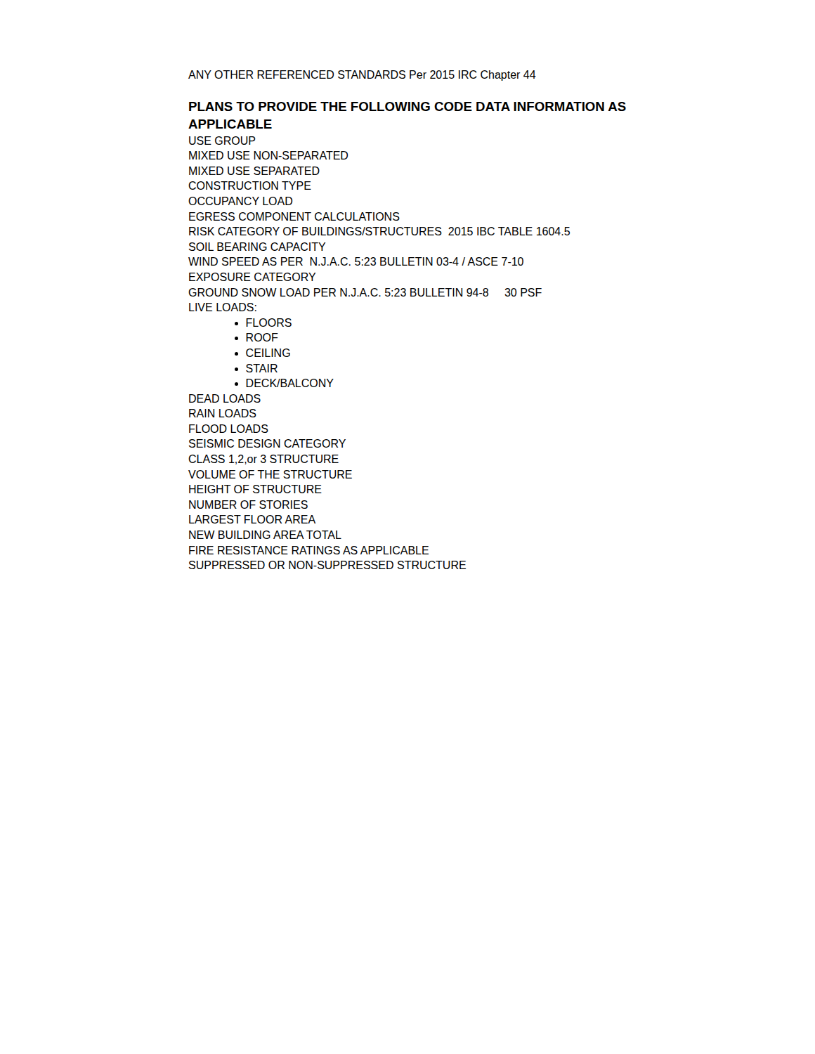ANY OTHER REFERENCED STANDARDS Per 2015 IRC Chapter 44
PLANS TO PROVIDE THE FOLLOWING CODE DATA INFORMATION AS APPLICABLE
USE GROUP
MIXED USE NON-SEPARATED
MIXED USE SEPARATED
CONSTRUCTION TYPE
OCCUPANCY LOAD
EGRESS COMPONENT CALCULATIONS
RISK CATEGORY OF BUILDINGS/STRUCTURES 2015 IBC TABLE 1604.5
SOIL BEARING CAPACITY
WIND SPEED AS PER N.J.A.C. 5:23 BULLETIN 03-4 / ASCE 7-10
EXPOSURE CATEGORY
GROUND SNOW LOAD PER N.J.A.C. 5:23 BULLETIN 94-8 30 PSF
LIVE LOADS:
FLOORS
ROOF
CEILING
STAIR
DECK/BALCONY
DEAD LOADS
RAIN LOADS
FLOOD LOADS
SEISMIC DESIGN CATEGORY
CLASS 1,2,or 3 STRUCTURE
VOLUME OF THE STRUCTURE
HEIGHT OF STRUCTURE
NUMBER OF STORIES
LARGEST FLOOR AREA
NEW BUILDING AREA TOTAL
FIRE RESISTANCE RATINGS AS APPLICABLE
SUPPRESSED OR NON-SUPPRESSED STRUCTURE